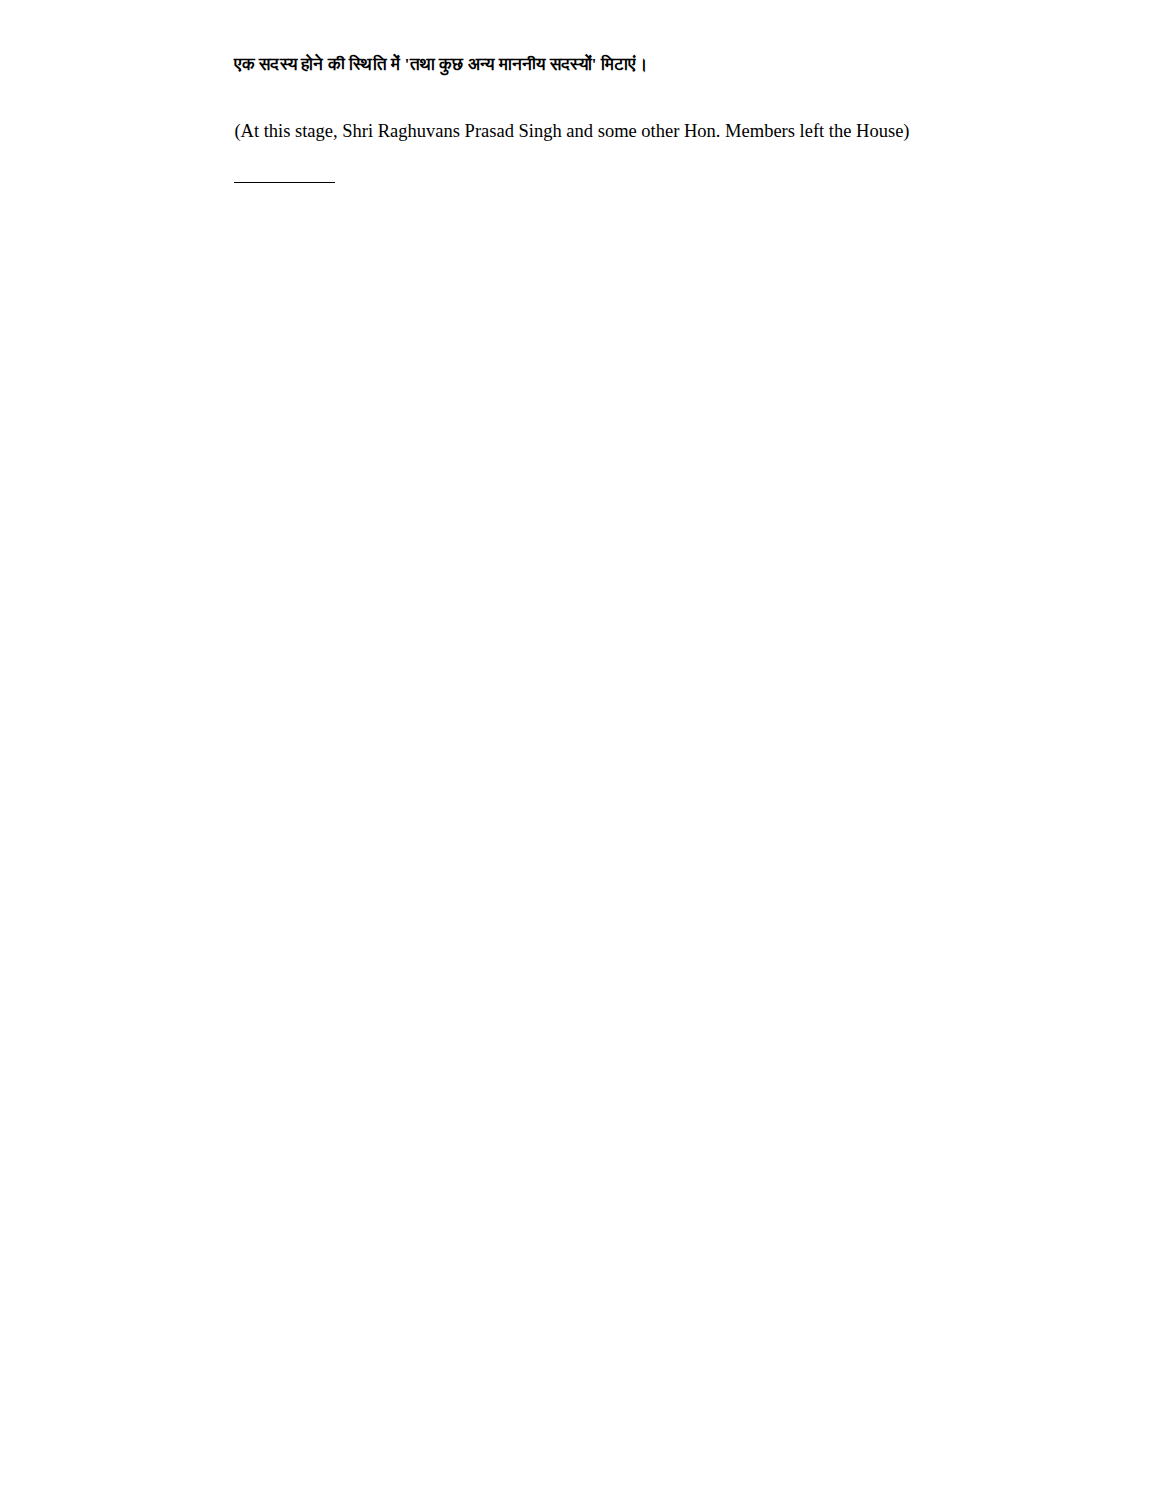एक सदस्य होने की स्थिति में 'तथा कुछ अन्य माननीय सदस्यों' मिटाएं।
(At this stage, Shri Raghuvans Prasad Singh and some other Hon. Members left the House)